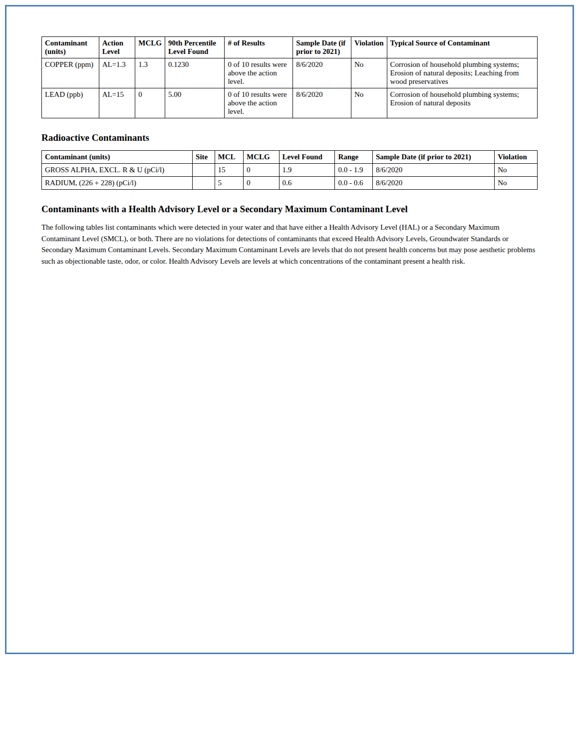| Contaminant (units) | Action Level | MCLG | 90th Percentile Level Found | # of Results | Sample Date (if prior to 2021) | Violation | Typical Source of Contaminant |
| --- | --- | --- | --- | --- | --- | --- | --- |
| COPPER (ppm) | AL=1.3 | 1.3 | 0.1230 | 0 of 10 results were above the action level. | 8/6/2020 | No | Corrosion of household plumbing systems; Erosion of natural deposits; Leaching from wood preservatives |
| LEAD (ppb) | AL=15 | 0 | 5.00 | 0 of 10 results were above the action level. | 8/6/2020 | No | Corrosion of household plumbing systems; Erosion of natural deposits |
Radioactive Contaminants
| Contaminant (units) | Site | MCL | MCLG | Level Found | Range | Sample Date (if prior to 2021) | Violation |
| --- | --- | --- | --- | --- | --- | --- | --- |
| GROSS ALPHA, EXCL. R & U (pCi/l) | | 15 | 0 | 1.9 | 0.0 - 1.9 | 8/6/2020 | No |
| RADIUM, (226 + 228) (pCi/l) | | 5 | 0 | 0.6 | 0.0 - 0.6 | 8/6/2020 | No |
Contaminants with a Health Advisory Level or a Secondary Maximum Contaminant Level
The following tables list contaminants which were detected in your water and that have either a Health Advisory Level (HAL) or a Secondary Maximum Contaminant Level (SMCL), or both. There are no violations for detections of contaminants that exceed Health Advisory Levels, Groundwater Standards or Secondary Maximum Contaminant Levels. Secondary Maximum Contaminant Levels are levels that do not present health concerns but may pose aesthetic problems such as objectionable taste, odor, or color. Health Advisory Levels are levels at which concentrations of the contaminant present a health risk.